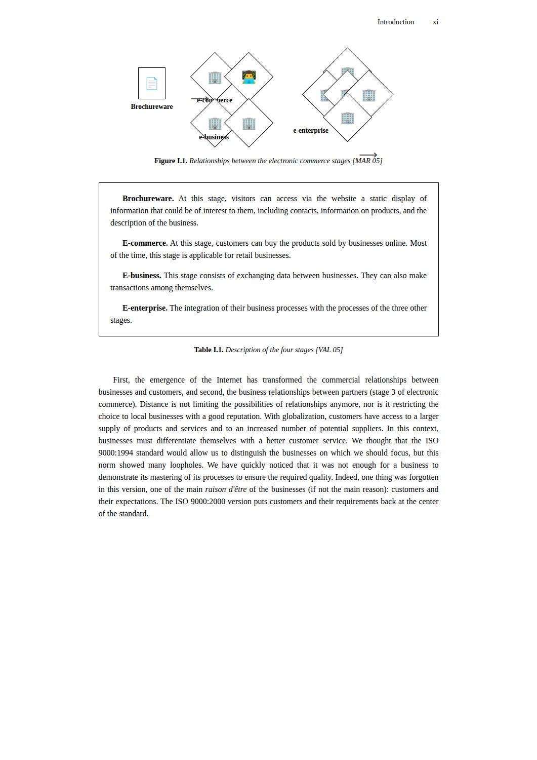Introductionxi
📄
Brochureware
⟶
🏢
👨‍💻
e-commerce
🏢
🏢
e-business
⟶ ⟶
🏢
🏢
🏢
🏢
🏢
e-enterprise
Figure I.1. Relationships between the electronic commerce stages [MAR 05]
Brochureware. At this stage, visitors can access via the website a static display of information that could be of interest to them, including contacts, information on products, and the description of the business.
E-commerce. At this stage, customers can buy the products sold by businesses online. Most of the time, this stage is applicable for retail businesses.
E-business. This stage consists of exchanging data between businesses. They can also make transactions among themselves.
E-enterprise. The integration of their business processes with the processes of the three other stages.
Table I.1. Description of the four stages [VAL 05]
First, the emergence of the Internet has transformed the commercial relationships between businesses and customers, and second, the business relationships between partners (stage 3 of electronic commerce). Distance is not limiting the possibilities of relationships anymore, nor is it restricting the choice to local businesses with a good reputation. With globalization, customers have access to a larger supply of products and services and to an increased number of potential suppliers. In this context, businesses must differentiate themselves with a better customer service. We thought that the ISO 9000:1994 standard would allow us to distinguish the businesses on which we should focus, but this norm showed many loopholes. We have quickly noticed that it was not enough for a business to demonstrate its mastering of its processes to ensure the required quality. Indeed, one thing was forgotten in this version, one of the main raison d'être of the businesses (if not the main reason): customers and their expectations. The ISO 9000:2000 version puts customers and their requirements back at the center of the standard.